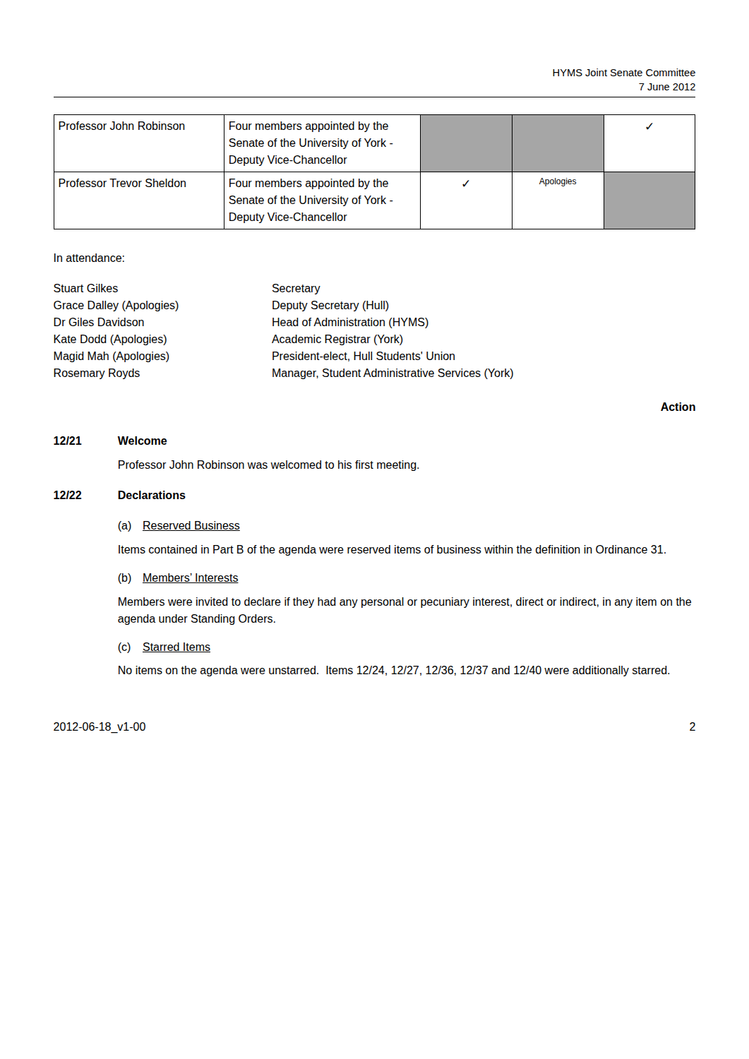HYMS Joint Senate Committee
7 June 2012
| Professor John Robinson | Four members appointed by the Senate of the University of York - Deputy Vice-Chancellor | | | ✓ |
| Professor Trevor Sheldon | Four members appointed by the Senate of the University of York - Deputy Vice-Chancellor | ✓ | Apologies | |
In attendance:
| Stuart Gilkes | Secretary |
| Grace Dalley (Apologies) | Deputy Secretary (Hull) |
| Dr Giles Davidson | Head of Administration (HYMS) |
| Kate Dodd (Apologies) | Academic Registrar (York) |
| Magid Mah (Apologies) | President-elect, Hull Students' Union |
| Rosemary Royds | Manager, Student Administrative Services (York) |
Action
12/21 Welcome
Professor John Robinson was welcomed to his first meeting.
12/22 Declarations
(a) Reserved Business
Items contained in Part B of the agenda were reserved items of business within the definition in Ordinance 31.
(b) Members’ Interests
Members were invited to declare if they had any personal or pecuniary interest, direct or indirect, in any item on the agenda under Standing Orders.
(c) Starred Items
No items on the agenda were unstarred. Items 12/24, 12/27, 12/36, 12/37 and 12/40 were additionally starred.
2012-06-18_v1-00 2